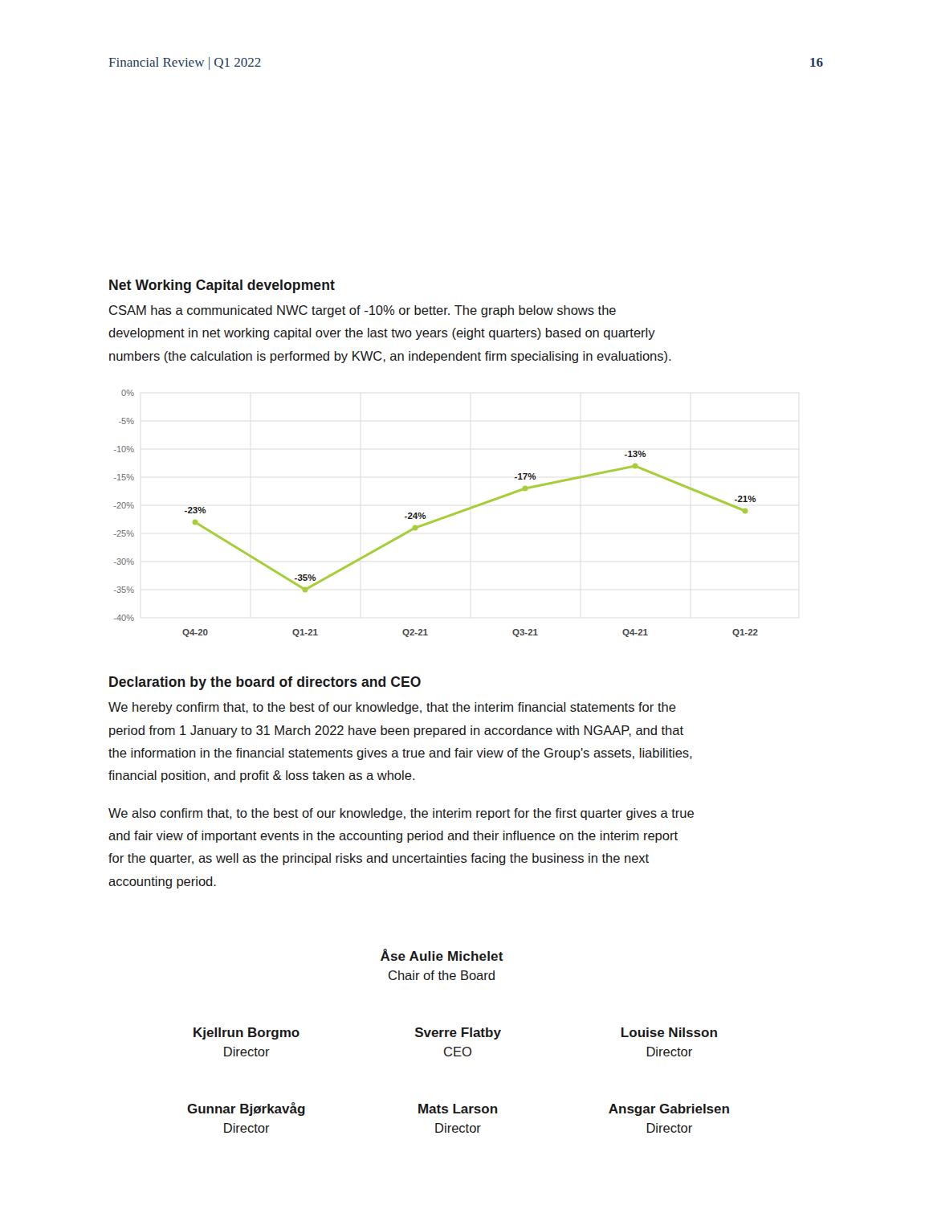Financial Review | Q1 2022
16
Net Working Capital development
CSAM has a communicated NWC target of -10% or better. The graph below shows the development in net working capital over the last two years (eight quarters) based on quarterly numbers (the calculation is performed by KWC, an independent firm specialising in evaluations).
0% -5% -10% -15% -20% -25% -30% -35% -40% -23% -35% -24% -17% -13% -21% Q4-20 Q1-21 Q2-21 Q3-21 Q4-21 Q1-22
Declaration by the board of directors and CEO
We hereby confirm that, to the best of our knowledge, that the interim financial statements for the period from 1 January to 31 March 2022 have been prepared in accordance with NGAAP, and that the information in the financial statements gives a true and fair view of the Group's assets, liabilities, financial position, and profit & loss taken as a whole.
We also confirm that, to the best of our knowledge, the interim report for the first quarter gives a true and fair view of important events in the accounting period and their influence on the interim report for the quarter, as well as the principal risks and uncertainties facing the business in the next accounting period.
Åse Aulie Michelet
Chair of the Board
Kjellrun Borgmo
Director
Sverre Flatby
CEO
Louise Nilsson
Director
Gunnar Bjørkavåg
Director
Mats Larson
Director
Ansgar Gabrielsen
Director